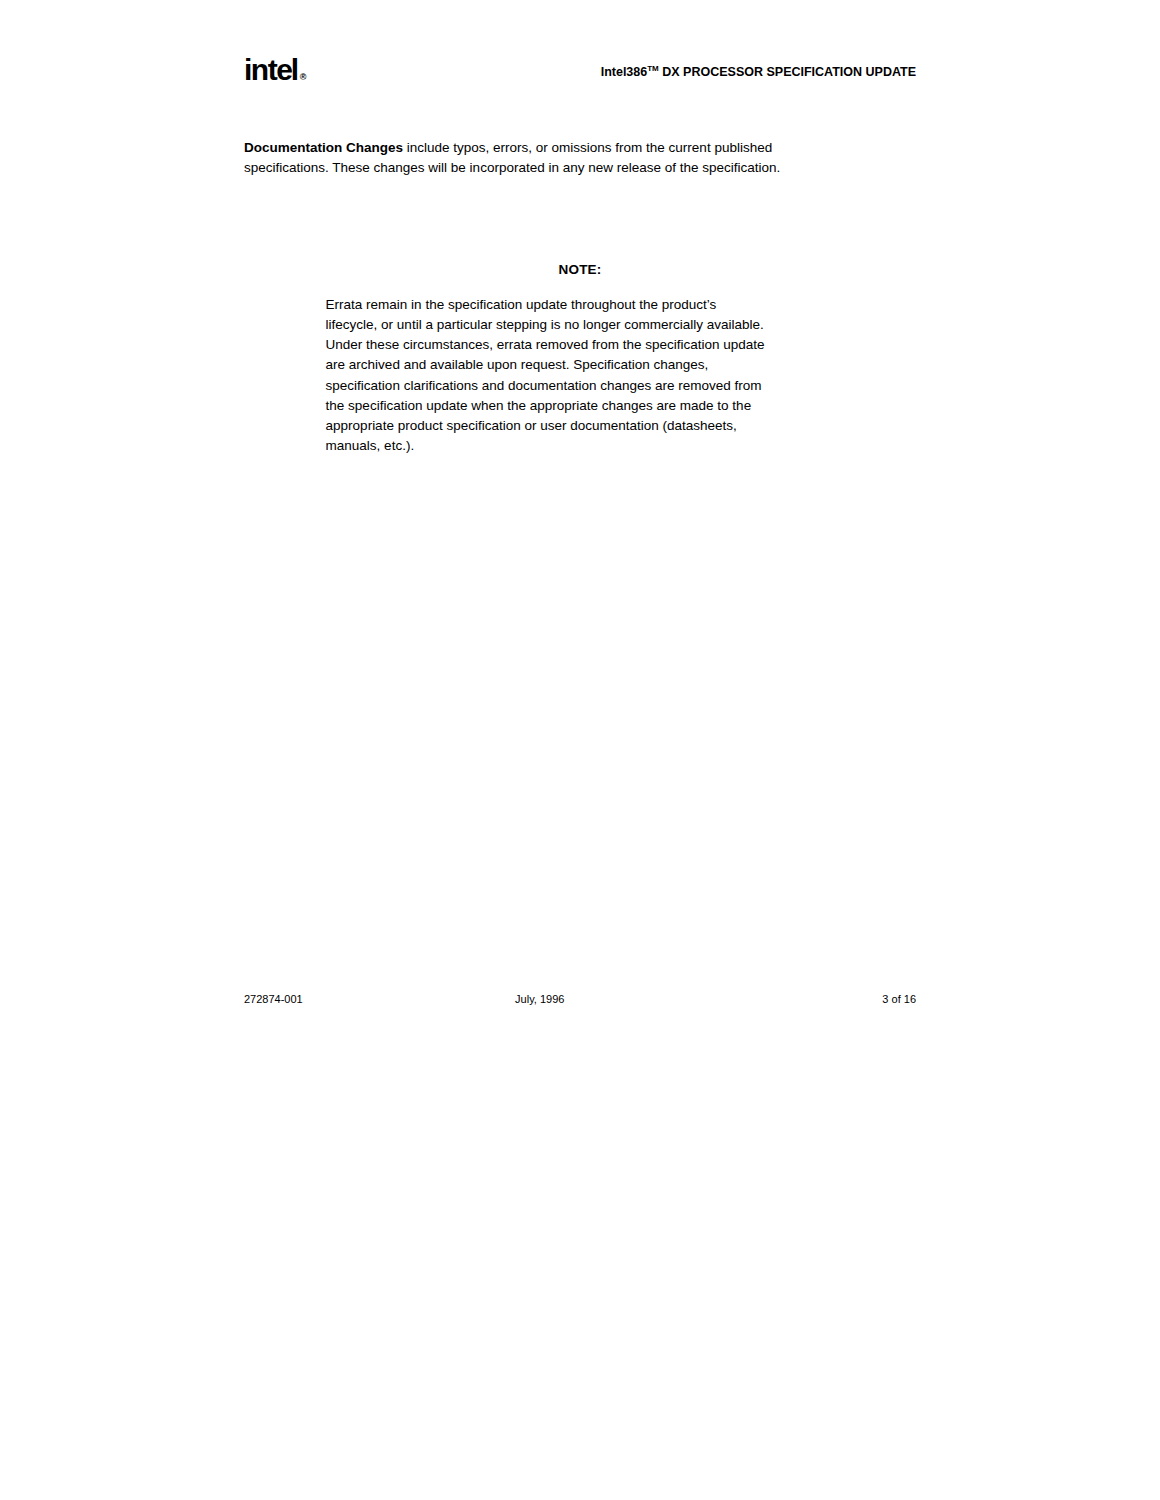intel®
Intel386TM DX PROCESSOR SPECIFICATION UPDATE
Documentation Changes include typos, errors, or omissions from the current published specifications. These changes will be incorporated in any new release of the specification.
NOTE:
Errata remain in the specification update throughout the product’s lifecycle, or until a particular stepping is no longer commercially available. Under these circumstances, errata removed from the specification update are archived and available upon request. Specification changes, specification clarifications and documentation changes are removed from the specification update when the appropriate changes are made to the appropriate product specification or user documentation (datasheets, manuals, etc.).
272874-001
July, 1996
3 of 16